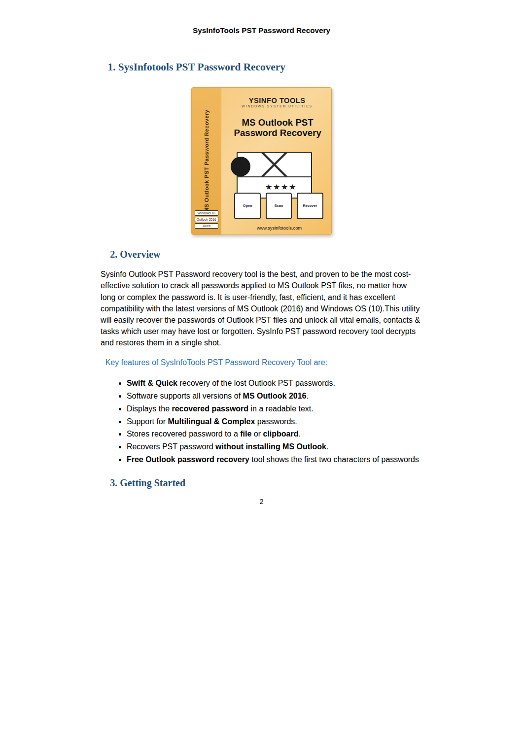SysInfoTools PST Password Recovery
1. SysInfotools PST Password Recovery
MS Outlook PST Password Recovery
YSINFO TOOLSWINDOWS SYSTEM UTILITIES
MS Outlook PST
Password Recovery
★★★★
Open
Scan
Recover
www.sysinfotools.com
Windows 10 Outlook 2016 100%
2. Overview
Sysinfo Outlook PST Password recovery tool is the best, and proven to be the most cost-effective solution to crack all passwords applied to MS Outlook PST files, no matter how long or complex the password is. It is user-friendly, fast, efficient, and it has excellent compatibility with the latest versions of MS Outlook (2016) and Windows OS (10).This utility will easily recover the passwords of Outlook PST files and unlock all vital emails, contacts & tasks which user may have lost or forgotten. SysInfo PST password recovery tool decrypts and restores them in a single shot.
Key features of SysInfoTools PST Password Recovery Tool are:
Swift & Quick recovery of the lost Outlook PST passwords.
Software supports all versions of MS Outlook 2016.
Displays the recovered password in a readable text.
Support for Multilingual & Complex passwords.
Stores recovered password to a file or clipboard.
Recovers PST password without installing MS Outlook.
Free Outlook password recovery tool shows the first two characters of passwords
3. Getting Started
2